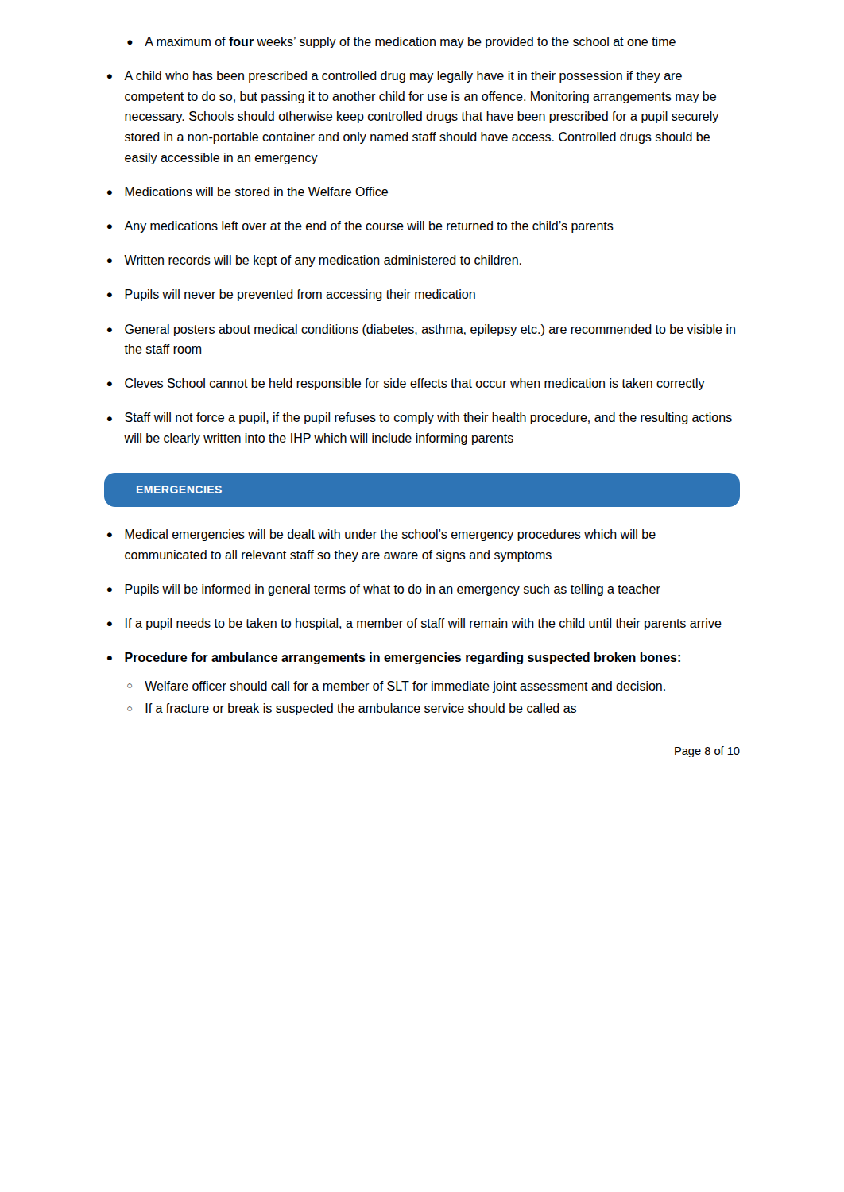A maximum of four weeks’ supply of the medication may be provided to the school at one time
A child who has been prescribed a controlled drug may legally have it in their possession if they are competent to do so, but passing it to another child for use is an offence. Monitoring arrangements may be necessary. Schools should otherwise keep controlled drugs that have been prescribed for a pupil securely stored in a non-portable container and only named staff should have access. Controlled drugs should be easily accessible in an emergency
Medications will be stored in the Welfare Office
Any medications left over at the end of the course will be returned to the child’s parents
Written records will be kept of any medication administered to children.
Pupils will never be prevented from accessing their medication
General posters about medical conditions (diabetes, asthma, epilepsy etc.) are recommended to be visible in the staff room
Cleves School cannot be held responsible for side effects that occur when medication is taken correctly
Staff will not force a pupil, if the pupil refuses to comply with their health procedure, and the resulting actions will be clearly written into the IHP which will include informing parents
EMERGENCIES
Medical emergencies will be dealt with under the school’s emergency procedures which will be communicated to all relevant staff so they are aware of signs and symptoms
Pupils will be informed in general terms of what to do in an emergency such as telling a teacher
If a pupil needs to be taken to hospital, a member of staff will remain with the child until their parents arrive
Procedure for ambulance arrangements in emergencies regarding suspected broken bones:
Welfare officer should call for a member of SLT for immediate joint assessment and decision.
If a fracture or break is suspected the ambulance service should be called as
Page 8 of 10